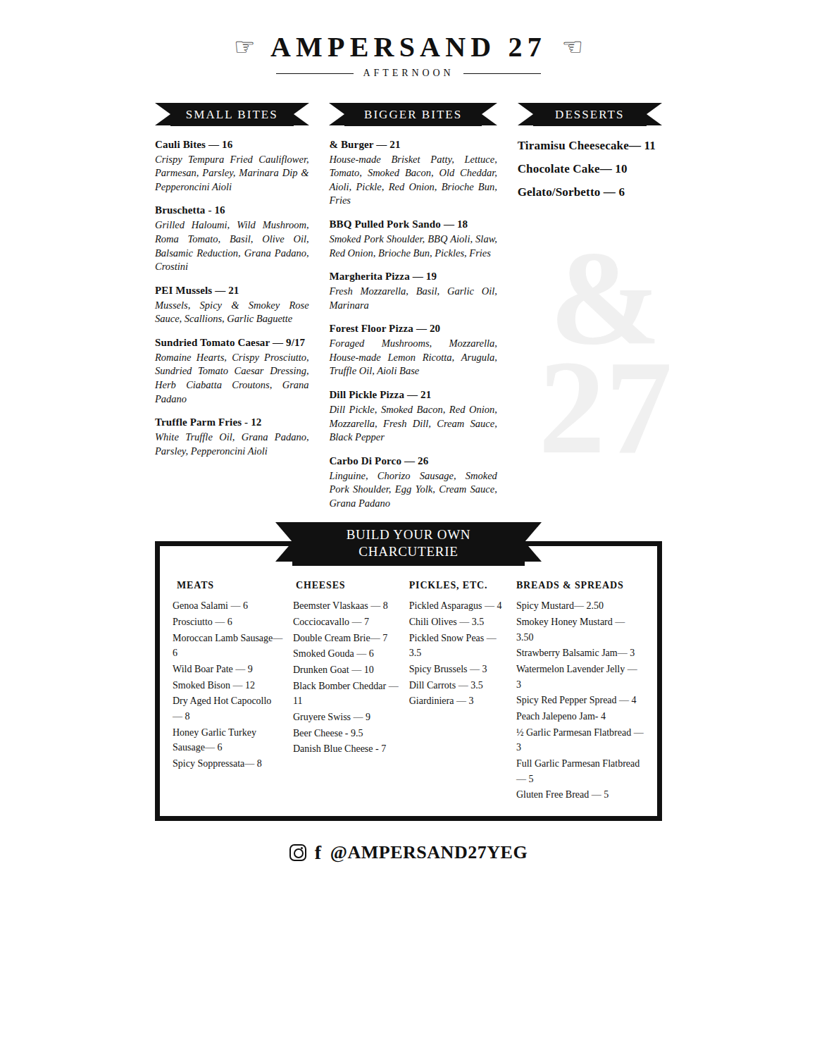&
27
☞
AMPERSAND 27
☞
AFTERNOON
SMALL BITES
Cauli Bites — 16
Crispy Tempura Fried Cauliflower, Parmesan, Parsley, Marinara Dip & Pepperoncini Aioli
Bruschetta - 16
Grilled Haloumi, Wild Mushroom, Roma Tomato, Basil, Olive Oil, Balsamic Reduction, Grana Padano, Crostini
PEI Mussels — 21
Mussels, Spicy & Smokey Rose Sauce, Scallions, Garlic Baguette
Sundried Tomato Caesar — 9/17
Romaine Hearts, Crispy Prosciutto, Sundried Tomato Caesar Dressing, Herb Ciabatta Croutons, Grana Padano
Truffle Parm Fries - 12
White Truffle Oil, Grana Padano, Parsley, Pepperoncini Aioli
BIGGER BITES
& Burger — 21
House-made Brisket Patty, Lettuce, Tomato, Smoked Bacon, Old Cheddar, Aioli, Pickle, Red Onion, Brioche Bun, Fries
BBQ Pulled Pork Sando — 18
Smoked Pork Shoulder, BBQ Aioli, Slaw, Red Onion, Brioche Bun, Pickles, Fries
Margherita Pizza — 19
Fresh Mozzarella, Basil, Garlic Oil, Marinara
Forest Floor Pizza — 20
Foraged Mushrooms, Mozzarella, House-made Lemon Ricotta, Arugula, Truffle Oil, Aioli Base
Dill Pickle Pizza — 21
Dill Pickle, Smoked Bacon, Red Onion, Mozzarella, Fresh Dill, Cream Sauce, Black Pepper
Carbo Di Porco — 26
Linguine, Chorizo Sausage, Smoked Pork Shoulder, Egg Yolk, Cream Sauce, Grana Padano
DESSERTS
Tiramisu Cheesecake— 11
Chocolate Cake— 10
Gelato/Sorbetto — 6
BUILD YOUR OWN
CHARCUTERIE
MEATS
Genoa Salami — 6
Prosciutto — 6
Moroccan Lamb Sausage— 6
Wild Boar Pate — 9
Smoked Bison — 12
Dry Aged Hot Capocollo — 8
Honey Garlic Turkey Sausage— 6
Spicy Soppressata— 8
CHEESES
Beemster Vlaskaas — 8
Cocciocavallo — 7
Double Cream Brie— 7
Smoked Gouda — 6
Drunken Goat — 10
Black Bomber Cheddar — 11
Gruyere Swiss — 9
Beer Cheese - 9.5
Danish Blue Cheese - 7
PICKLES, ETC.
Pickled Asparagus — 4
Chili Olives — 3.5
Pickled Snow Peas — 3.5
Spicy Brussels — 3
Dill Carrots — 3.5
Giardiniera — 3
BREADS & SPREADS
Spicy Mustard— 2.50
Smokey Honey Mustard — 3.50
Strawberry Balsamic Jam— 3
Watermelon Lavender Jelly — 3
Spicy Red Pepper Spread — 4
Peach Jalepeno Jam- 4
½ Garlic Parmesan Flatbread — 3
Full Garlic Parmesan Flatbread— 5
Gluten Free Bread — 5
f @AMPERSAND27YEG